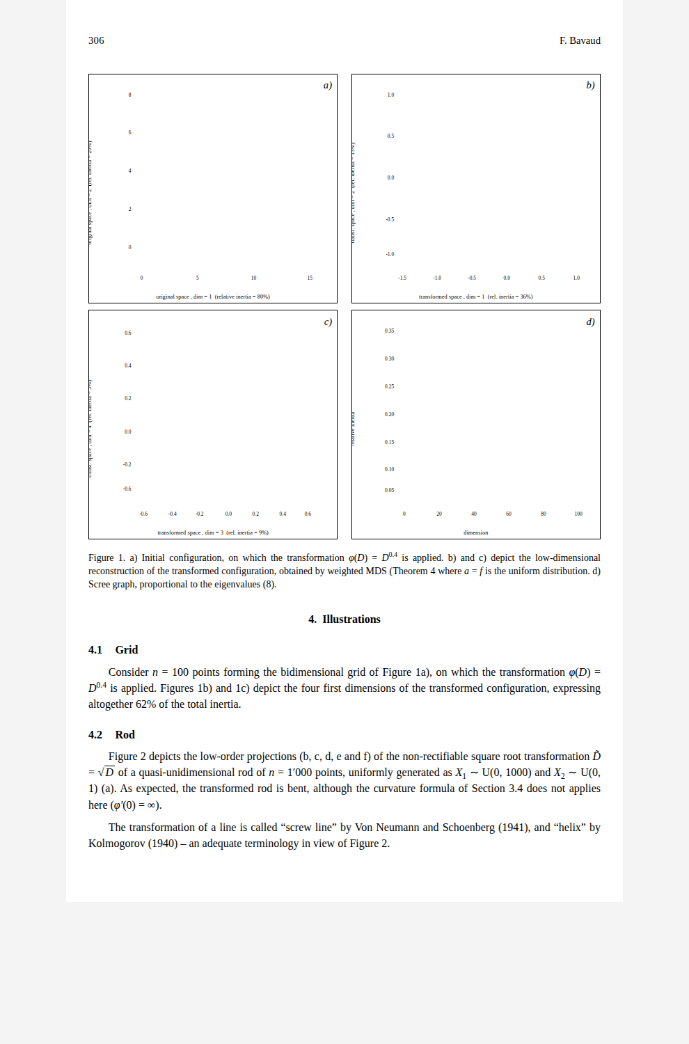306 F. Bavaud
a) original space , dim = 2 (rel. inertia = 20%) original space , dim = 1 (relative inertia = 80%)
8 6 4 2 0
0 5 10 15
b) transf. space , dim = 2 (rel. inertia = 13%) transformed space , dim = 1 (rel. inertia = 36%)
1.0 0.5 0.0 -0.5 -1.0
-1.5 -1.0 -0.5 0.0 0.5 1.0
c) transf. space , dim = 4 (rel. inertia = 5%) transformed space , dim = 3 (rel. inertia = 9%)
0.6 0.4 0.2 0.0 -0.2 -0.6
-0.6 -0.4 -0.2 0.0 0.2 0.4 0.6
d) relative inertia dimension
0.35 0.30 0.25 0.20 0.15 0.10 0.05
0 20 40 60 80 100
Figure 1. a) Initial configuration, on which the transformation φ(D) = D0.4 is applied. b) and c) depict the low-dimensional reconstruction of the transformed configuration, obtained by weighted MDS (Theorem 4 where a = f is the uniform distribution. d) Scree graph, proportional to the eigenvalues (8).
4. Illustrations
4.1 Grid
Consider n = 100 points forming the bidimensional grid of Figure 1a), on which the transformation φ(D) = D0.4 is applied. Figures 1b) and 1c) depict the four first dimensions of the transformed configuration, expressing altogether 62% of the total inertia.
4.2 Rod
Figure 2 depicts the low-order projections (b, c, d, e and f) of the non-rectifiable square root transformation D̃ = √D of a quasi-unidimensional rod of n = 1′000 points, uniformly generated as X1 ∼ U(0, 1000) and X2 ∼ U(0, 1) (a). As expected, the transformed rod is bent, although the curvature formula of Section 3.4 does not applies here (φ′(0) = ∞).
The transformation of a line is called “screw line” by Von Neumann and Schoenberg (1941), and “helix” by Kolmogorov (1940) – an adequate terminology in view of Figure 2.